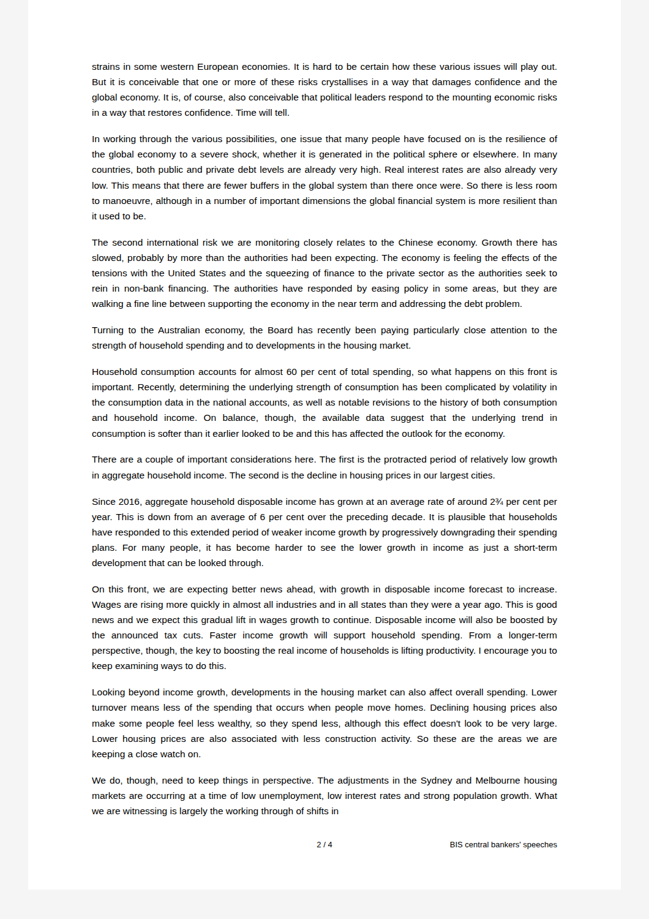strains in some western European economies. It is hard to be certain how these various issues will play out. But it is conceivable that one or more of these risks crystallises in a way that damages confidence and the global economy. It is, of course, also conceivable that political leaders respond to the mounting economic risks in a way that restores confidence. Time will tell.
In working through the various possibilities, one issue that many people have focused on is the resilience of the global economy to a severe shock, whether it is generated in the political sphere or elsewhere. In many countries, both public and private debt levels are already very high. Real interest rates are also already very low. This means that there are fewer buffers in the global system than there once were. So there is less room to manoeuvre, although in a number of important dimensions the global financial system is more resilient than it used to be.
The second international risk we are monitoring closely relates to the Chinese economy. Growth there has slowed, probably by more than the authorities had been expecting. The economy is feeling the effects of the tensions with the United States and the squeezing of finance to the private sector as the authorities seek to rein in non-bank financing. The authorities have responded by easing policy in some areas, but they are walking a fine line between supporting the economy in the near term and addressing the debt problem.
Turning to the Australian economy, the Board has recently been paying particularly close attention to the strength of household spending and to developments in the housing market.
Household consumption accounts for almost 60 per cent of total spending, so what happens on this front is important. Recently, determining the underlying strength of consumption has been complicated by volatility in the consumption data in the national accounts, as well as notable revisions to the history of both consumption and household income. On balance, though, the available data suggest that the underlying trend in consumption is softer than it earlier looked to be and this has affected the outlook for the economy.
There are a couple of important considerations here. The first is the protracted period of relatively low growth in aggregate household income. The second is the decline in housing prices in our largest cities.
Since 2016, aggregate household disposable income has grown at an average rate of around 2¾ per cent per year. This is down from an average of 6 per cent over the preceding decade. It is plausible that households have responded to this extended period of weaker income growth by progressively downgrading their spending plans. For many people, it has become harder to see the lower growth in income as just a short-term development that can be looked through.
On this front, we are expecting better news ahead, with growth in disposable income forecast to increase. Wages are rising more quickly in almost all industries and in all states than they were a year ago. This is good news and we expect this gradual lift in wages growth to continue. Disposable income will also be boosted by the announced tax cuts. Faster income growth will support household spending. From a longer-term perspective, though, the key to boosting the real income of households is lifting productivity. I encourage you to keep examining ways to do this.
Looking beyond income growth, developments in the housing market can also affect overall spending. Lower turnover means less of the spending that occurs when people move homes. Declining housing prices also make some people feel less wealthy, so they spend less, although this effect doesn't look to be very large. Lower housing prices are also associated with less construction activity. So these are the areas we are keeping a close watch on.
We do, though, need to keep things in perspective. The adjustments in the Sydney and Melbourne housing markets are occurring at a time of low unemployment, low interest rates and strong population growth. What we are witnessing is largely the working through of shifts in
2 / 4
BIS central bankers' speeches